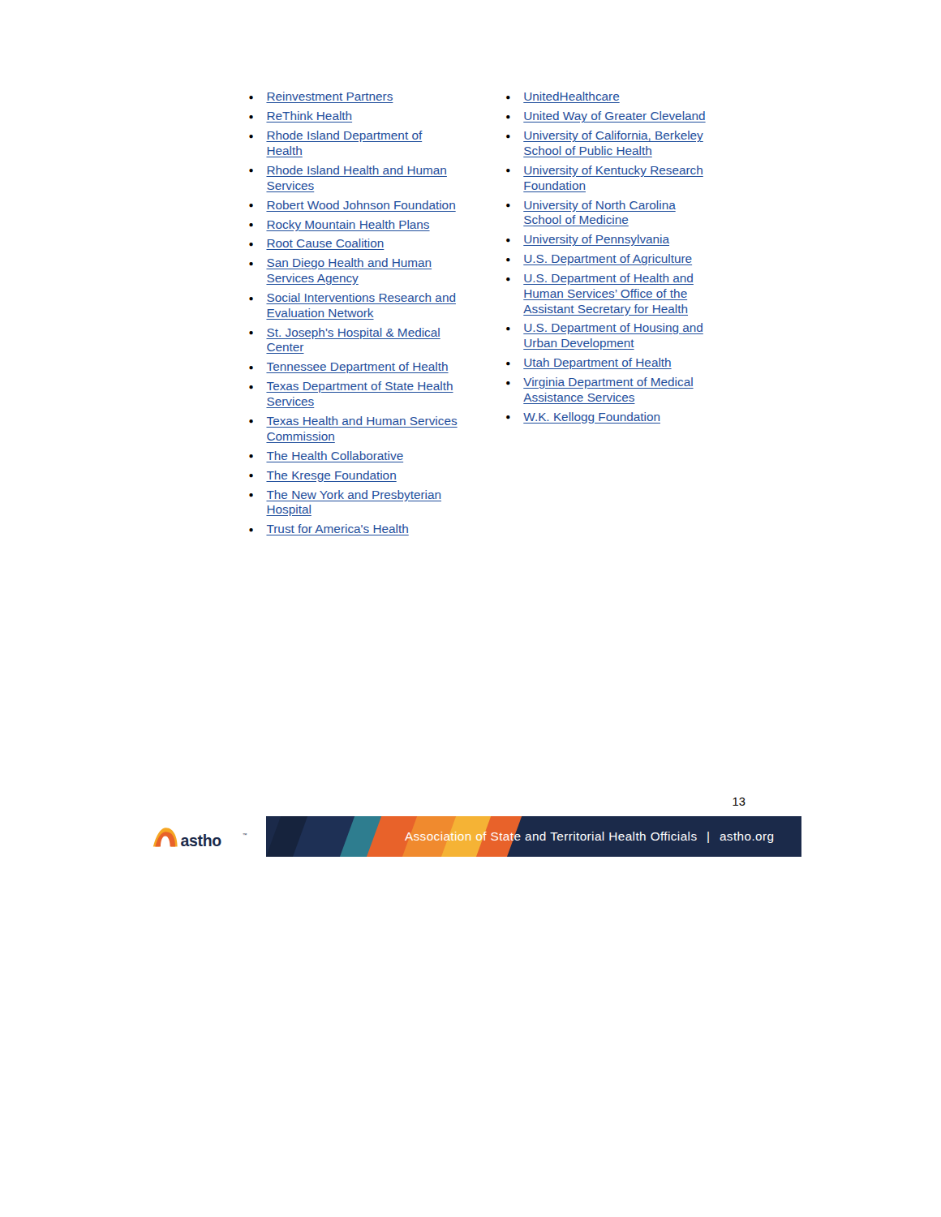Reinvestment Partners
ReThink Health
Rhode Island Department of Health
Rhode Island Health and Human Services
Robert Wood Johnson Foundation
Rocky Mountain Health Plans
Root Cause Coalition
San Diego Health and Human Services Agency
Social Interventions Research and Evaluation Network
St. Joseph's Hospital & Medical Center
Tennessee Department of Health
Texas Department of State Health Services
Texas Health and Human Services Commission
The Health Collaborative
The Kresge Foundation
The New York and Presbyterian Hospital
Trust for America's Health
UnitedHealthcare
United Way of Greater Cleveland
University of California, Berkeley School of Public Health
University of Kentucky Research Foundation
University of North Carolina School of Medicine
University of Pennsylvania
U.S. Department of Agriculture
U.S. Department of Health and Human Services’ Office of the Assistant Secretary for Health
U.S. Department of Housing and Urban Development
Utah Department of Health
Virginia Department of Medical Assistance Services
W.K. Kellogg Foundation
13
astho ™
Association of State and Territorial Health Officials|astho.org